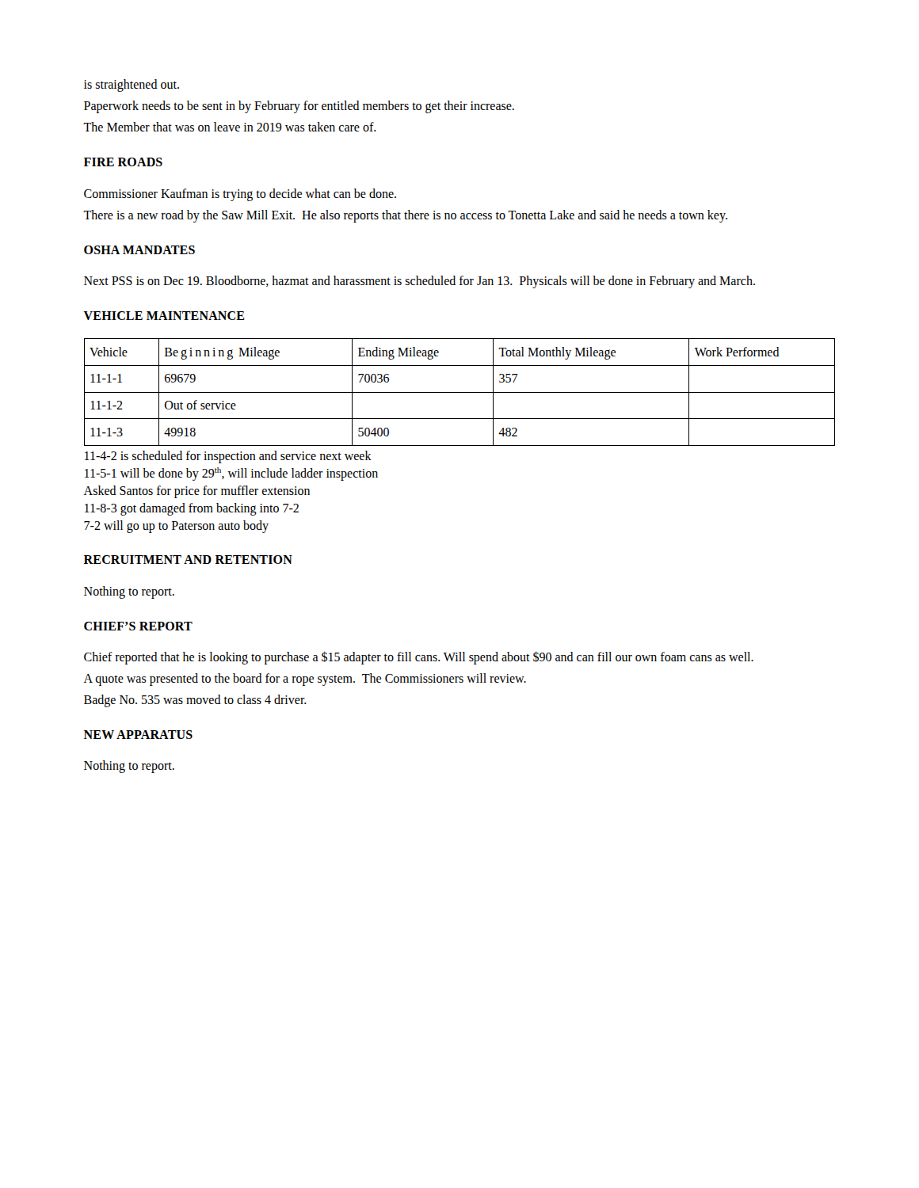is straightened out.
Paperwork needs to be sent in by February for entitled members to get their increase.
The Member that was on leave in 2019 was taken care of.
FIRE ROADS
Commissioner Kaufman is trying to decide what can be done.
There is a new road by the Saw Mill Exit. He also reports that there is no access to Tonetta Lake and said he needs a town key.
OSHA MANDATES
Next PSS is on Dec 19. Bloodborne, hazmat and harassment is scheduled for Jan 13. Physicals will be done in February and March.
VEHICLE MAINTENANCE
| Vehicle | B eginning Mileage | Ending Mileage | Total Monthly Mileage | Work Performed |
| --- | --- | --- | --- | --- |
| 11-1-1 | 69679 | 70036 | 357 | |
| 11-1-2 | Out of service | | | |
| 11-1-3 | 49918 | 50400 | 482 | |
11-4-2 is scheduled for inspection and service next week
11-5-1 will be done by 29th, will include ladder inspection
Asked Santos for price for muffler extension
11-8-3 got damaged from backing into 7-2
7-2 will go up to Paterson auto body
RECRUITMENT AND RETENTION
Nothing to report.
CHIEF’S REPORT
Chief reported that he is looking to purchase a $15 adapter to fill cans. Will spend about $90 and can fill our own foam cans as well.
A quote was presented to the board for a rope system. The Commissioners will review.
Badge No. 535 was moved to class 4 driver.
NEW APPARATUS
Nothing to report.